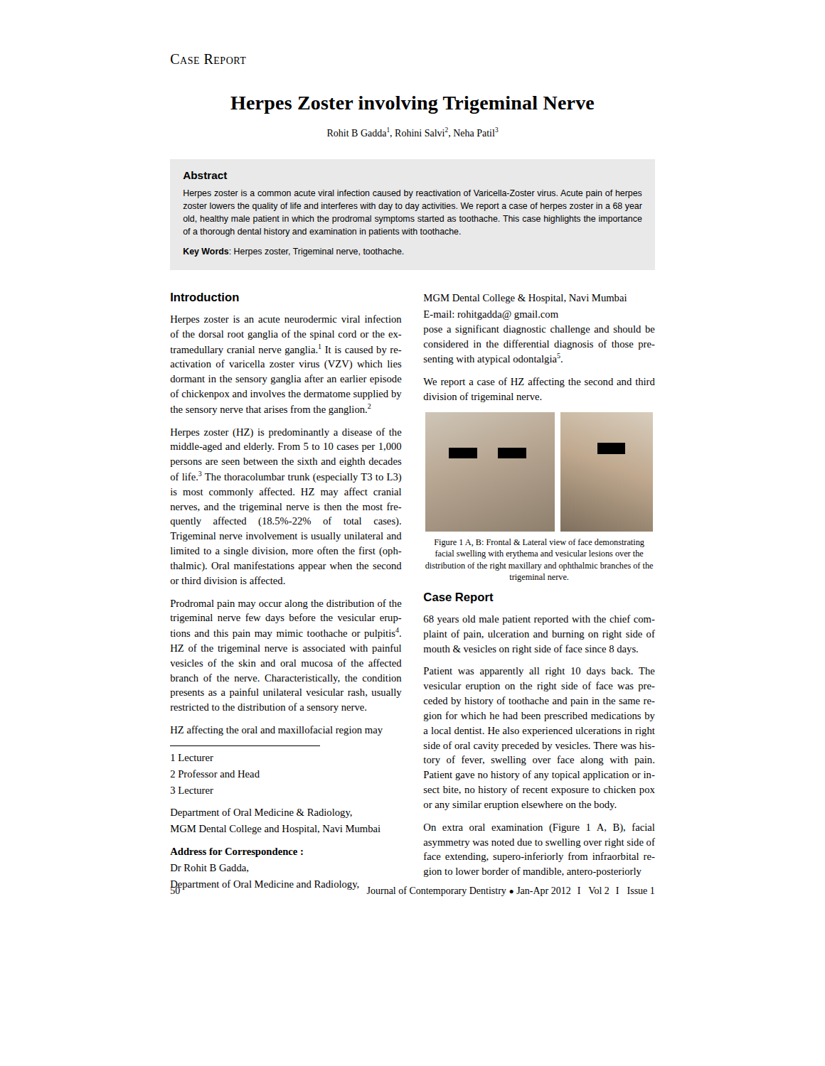Case Report
Herpes Zoster involving Trigeminal Nerve
Rohit B Gadda1, Rohini Salvi2, Neha Patil3
Abstract
Herpes zoster is a common acute viral infection caused by reactivation of Varicella-Zoster virus. Acute pain of herpes zoster lowers the quality of life and interferes with day to day activities. We report a case of herpes zoster in a 68 year old, healthy male patient in which the prodromal symptoms started as toothache. This case highlights the importance of a thorough dental history and examination in patients with toothache.
Key Words: Herpes zoster, Trigeminal nerve, toothache.
Introduction
Herpes zoster is an acute neurodermic viral infection of the dorsal root ganglia of the spinal cord or the extramedullary cranial nerve ganglia.1 It is caused by reactivation of varicella zoster virus (VZV) which lies dormant in the sensory ganglia after an earlier episode of chickenpox and involves the dermatome supplied by the sensory nerve that arises from the ganglion.2
Herpes zoster (HZ) is predominantly a disease of the middle-aged and elderly. From 5 to 10 cases per 1,000 persons are seen between the sixth and eighth decades of life.3 The thoracolumbar trunk (especially T3 to L3) is most commonly affected. HZ may affect cranial nerves, and the trigeminal nerve is then the most frequently affected (18.5%-22% of total cases). Trigeminal nerve involvement is usually unilateral and limited to a single division, more often the first (ophthalmic). Oral manifestations appear when the second or third division is affected.
Prodromal pain may occur along the distribution of the trigeminal nerve few days before the vesicular eruptions and this pain may mimic toothache or pulpitis4. HZ of the trigeminal nerve is associated with painful vesicles of the skin and oral mucosa of the affected branch of the nerve. Characteristically, the condition presents as a painful unilateral vesicular rash, usually restricted to the distribution of a sensory nerve.
HZ affecting the oral and maxillofacial region may
1 Lecturer
2 Professor and Head
3 Lecturer
Department of Oral Medicine & Radiology,
MGM Dental College and Hospital, Navi Mumbai
Address for Correspondence :
Dr Rohit B Gadda,
Department of Oral Medicine and Radiology,
MGM Dental College & Hospital, Navi Mumbai
E-mail: rohitgadda@ gmail.com
pose a significant diagnostic challenge and should be considered in the differential diagnosis of those presenting with atypical odontalgia5.
We report a case of HZ affecting the second and third division of trigeminal nerve.
Figure 1 A, B: Frontal & Lateral view of face demonstrating facial swelling with erythema and vesicular lesions over the distribution of the right maxillary and ophthalmic branches of the trigeminal nerve.
Case Report
68 years old male patient reported with the chief complaint of pain, ulceration and burning on right side of mouth & vesicles on right side of face since 8 days.
Patient was apparently all right 10 days back. The vesicular eruption on the right side of face was preceded by history of toothache and pain in the same region for which he had been prescribed medications by a local dentist. He also experienced ulcerations in right side of oral cavity preceded by vesicles. There was history of fever, swelling over face along with pain. Patient gave no history of any topical application or insect bite, no history of recent exposure to chicken pox or any similar eruption elsewhere on the body.
On extra oral examination (Figure 1 A, B), facial asymmetry was noted due to swelling over right side of face extending, supero-inferiorly from infraorbital region to lower border of mandible, antero-posteriorly
50
Journal of Contemporary Dentistry ● Jan-Apr 2012 I Vol 2 I Issue 1